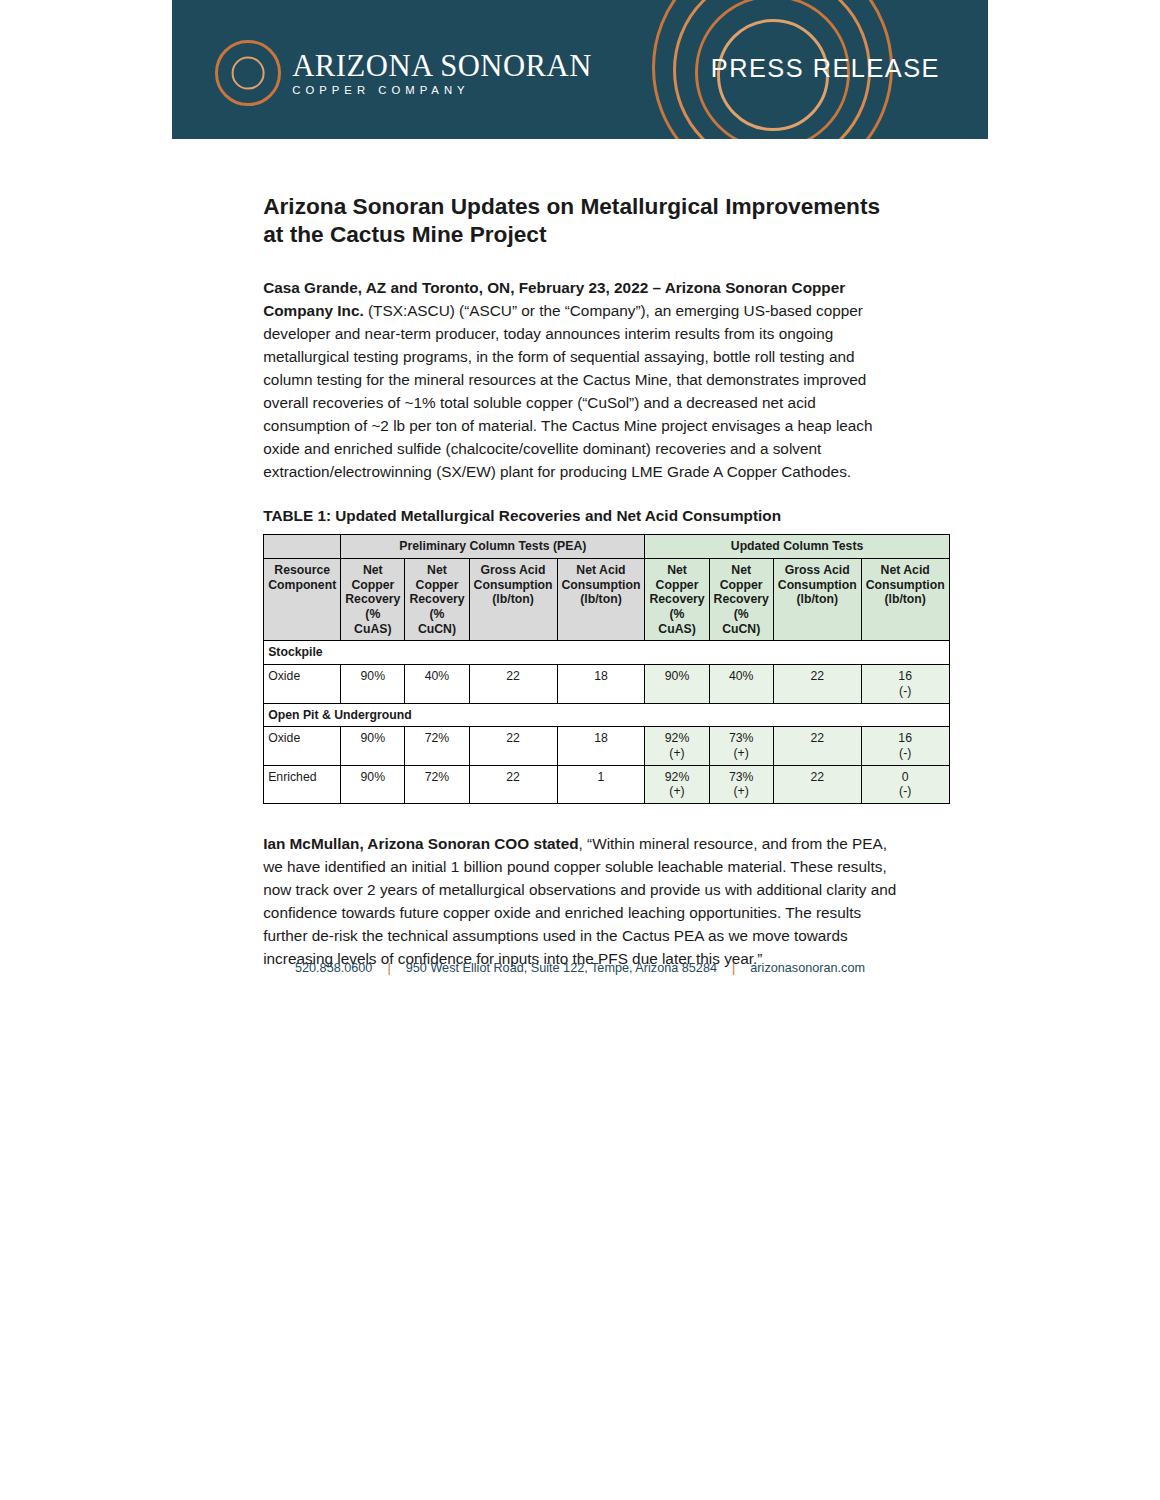ARIZONA SONORAN
COPPER COMPANY
PRESS RELEASE
Arizona Sonoran Updates on Metallurgical Improvements at the Cactus Mine Project
Casa Grande, AZ and Toronto, ON, February 23, 2022 – Arizona Sonoran Copper Company Inc. (TSX:ASCU) (“ASCU” or the “Company”), an emerging US-based copper developer and near-term producer, today announces interim results from its ongoing metallurgical testing programs, in the form of sequential assaying, bottle roll testing and column testing for the mineral resources at the Cactus Mine, that demonstrates improved overall recoveries of ~1% total soluble copper (“CuSol”) and a decreased net acid consumption of ~2 lb per ton of material. The Cactus Mine project envisages a heap leach oxide and enriched sulfide (chalcocite/covellite dominant) recoveries and a solvent extraction/electrowinning (SX/EW) plant for producing LME Grade A Copper Cathodes.
TABLE 1: Updated Metallurgical Recoveries and Net Acid Consumption
| | Preliminary Column Tests (PEA) | Updated Column Tests |
| Resource Component | Net Copper Recovery (% CuAS) | Net Copper Recovery (% CuCN) | Gross Acid Consumption (lb/ton) | Net Acid Consumption (lb/ton) | Net Copper Recovery (% CuAS) | Net Copper Recovery (% CuCN) | Gross Acid Consumption (lb/ton) | Net Acid Consumption (lb/ton) |
| Stockpile |
| Oxide | 90% | 40% | 22 | 18 | 90% | 40% | 22 | 16 (-) |
| Open Pit & Underground |
| Oxide | 90% | 72% | 22 | 18 | 92% (+) | 73% (+) | 22 | 16 (-) |
| Enriched | 90% | 72% | 22 | 1 | 92% (+) | 73% (+) | 22 | 0 (-) |
Ian McMullan, Arizona Sonoran COO stated, “Within mineral resource, and from the PEA, we have identified an initial 1 billion pound copper soluble leachable material. These results, now track over 2 years of metallurgical observations and provide us with additional clarity and confidence towards future copper oxide and enriched leaching opportunities. The results further de-risk the technical assumptions used in the Cactus PEA as we move towards increasing levels of confidence for inputs into the PFS due later this year.”
520.858.0600 | 950 West Elliot Road, Suite 122, Tempe, Arizona 85284 | arizonasonoran.com